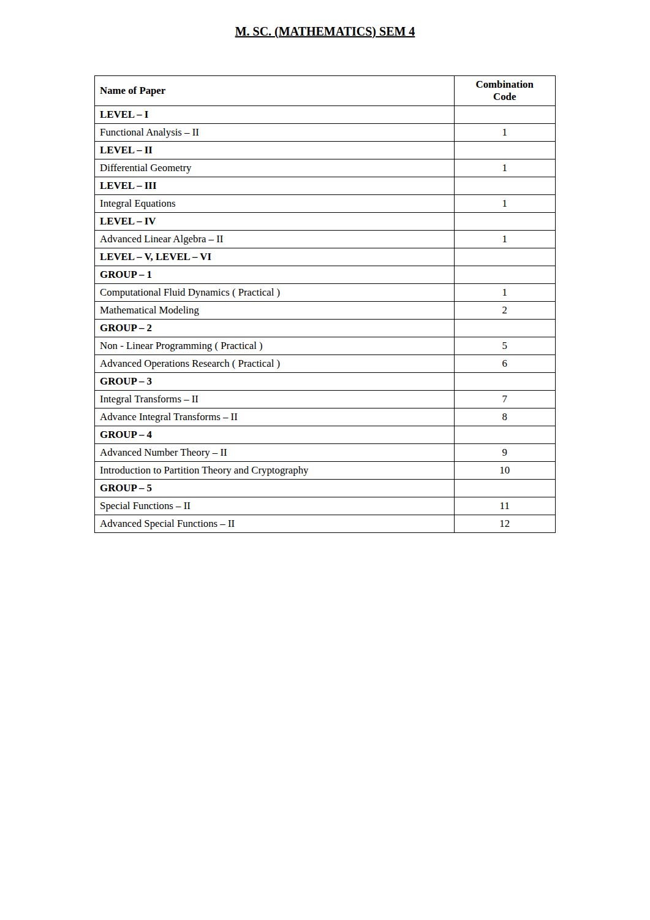M. SC. (MATHEMATICS) SEM 4
| Name of Paper | Combination Code |
| --- | --- |
| LEVEL – I | |
| Functional Analysis – II | 1 |
| LEVEL – II | |
| Differential Geometry | 1 |
| LEVEL – III | |
| Integral Equations | 1 |
| LEVEL – IV | |
| Advanced Linear Algebra – II | 1 |
| LEVEL – V, LEVEL – VI | |
| GROUP – 1 | |
| Computational Fluid Dynamics ( Practical ) | 1 |
| Mathematical Modeling | 2 |
| GROUP – 2 | |
| Non - Linear Programming ( Practical ) | 5 |
| Advanced Operations Research ( Practical ) | 6 |
| GROUP – 3 | |
| Integral Transforms – II | 7 |
| Advance Integral Transforms – II | 8 |
| GROUP – 4 | |
| Advanced Number Theory – II | 9 |
| Introduction to Partition Theory and Cryptography | 10 |
| GROUP – 5 | |
| Special Functions – II | 11 |
| Advanced Special Functions – II | 12 |